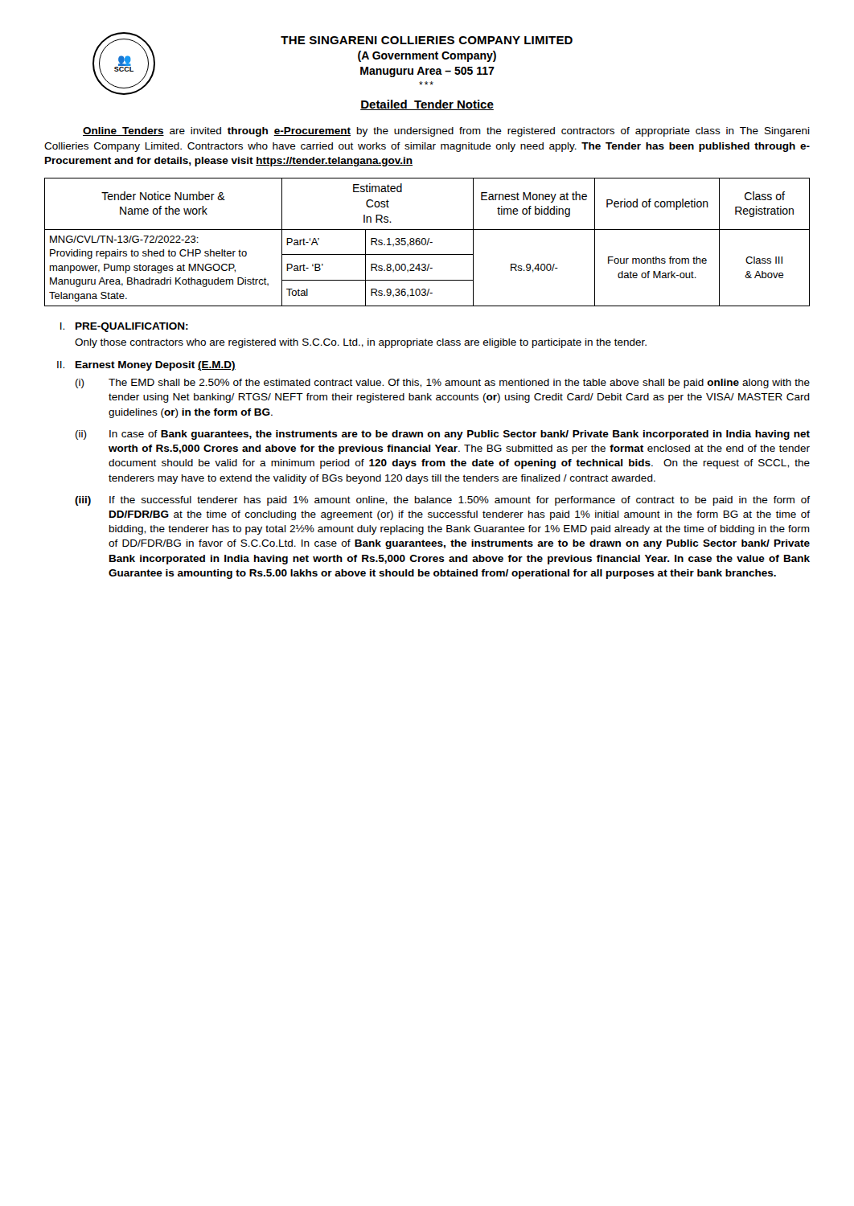👥
SCCL
THE SINGARENI COLLIERIES COMPANY LIMITED
(A Government Company)
Manuguru Area – 505 117
***
Detailed Tender Notice
Online Tenders are invited through e-Procurement by the undersigned from the registered contractors of appropriate class in The Singareni Collieries Company Limited. Contractors who have carried out works of similar magnitude only need apply. The Tender has been published through e-Procurement and for details, please visit https://tender.telangana.gov.in
| Tender Notice Number & Name of the work | Estimated Cost In Rs. | Earnest Money at the time of bidding | Period of completion | Class of Registration |
| --- | --- | --- | --- | --- |
| MNG/CVL/TN-13/G-72/2022-23: Providing repairs to shed to CHP shelter to manpower, Pump storages at MNGOCP, Manuguru Area, Bhadradri Kothagudem Distrct, Telangana State. | Part-‘A’ | Rs.1,35,860/- | Rs.9,400/- | Four months from the date of Mark-out. | Class III & Above |
| Part- ‘B’ | Rs.8,00,243/- |
| Total | Rs.9,36,103/- |
PRE-QUALIFICATION:
Only those contractors who are registered with S.C.Co. Ltd., in appropriate class are eligible to participate in the tender.
Earnest Money Deposit (E.M.D)
(i) The EMD shall be 2.50% of the estimated contract value. Of this, 1% amount as mentioned in the table above shall be paid online along with the tender using Net banking/ RTGS/ NEFT from their registered bank accounts (or) using Credit Card/ Debit Card as per the VISA/ MASTER Card guidelines (or) in the form of BG.
(ii) In case of Bank guarantees, the instruments are to be drawn on any Public Sector bank/ Private Bank incorporated in India having net worth of Rs.5,000 Crores and above for the previous financial Year. The BG submitted as per the format enclosed at the end of the tender document should be valid for a minimum period of 120 days from the date of opening of technical bids. On the request of SCCL, the tenderers may have to extend the validity of BGs beyond 120 days till the tenders are finalized / contract awarded.
(iii) If the successful tenderer has paid 1% amount online, the balance 1.50% amount for performance of contract to be paid in the form of DD/FDR/BG at the time of concluding the agreement (or) if the successful tenderer has paid 1% initial amount in the form BG at the time of bidding, the tenderer has to pay total 2½% amount duly replacing the Bank Guarantee for 1% EMD paid already at the time of bidding in the form of DD/FDR/BG in favor of S.C.Co.Ltd. In case of Bank guarantees, the instruments are to be drawn on any Public Sector bank/ Private Bank incorporated in India having net worth of Rs.5,000 Crores and above for the previous financial Year. In case the value of Bank Guarantee is amounting to Rs.5.00 lakhs or above it should be obtained from/ operational for all purposes at their bank branches.